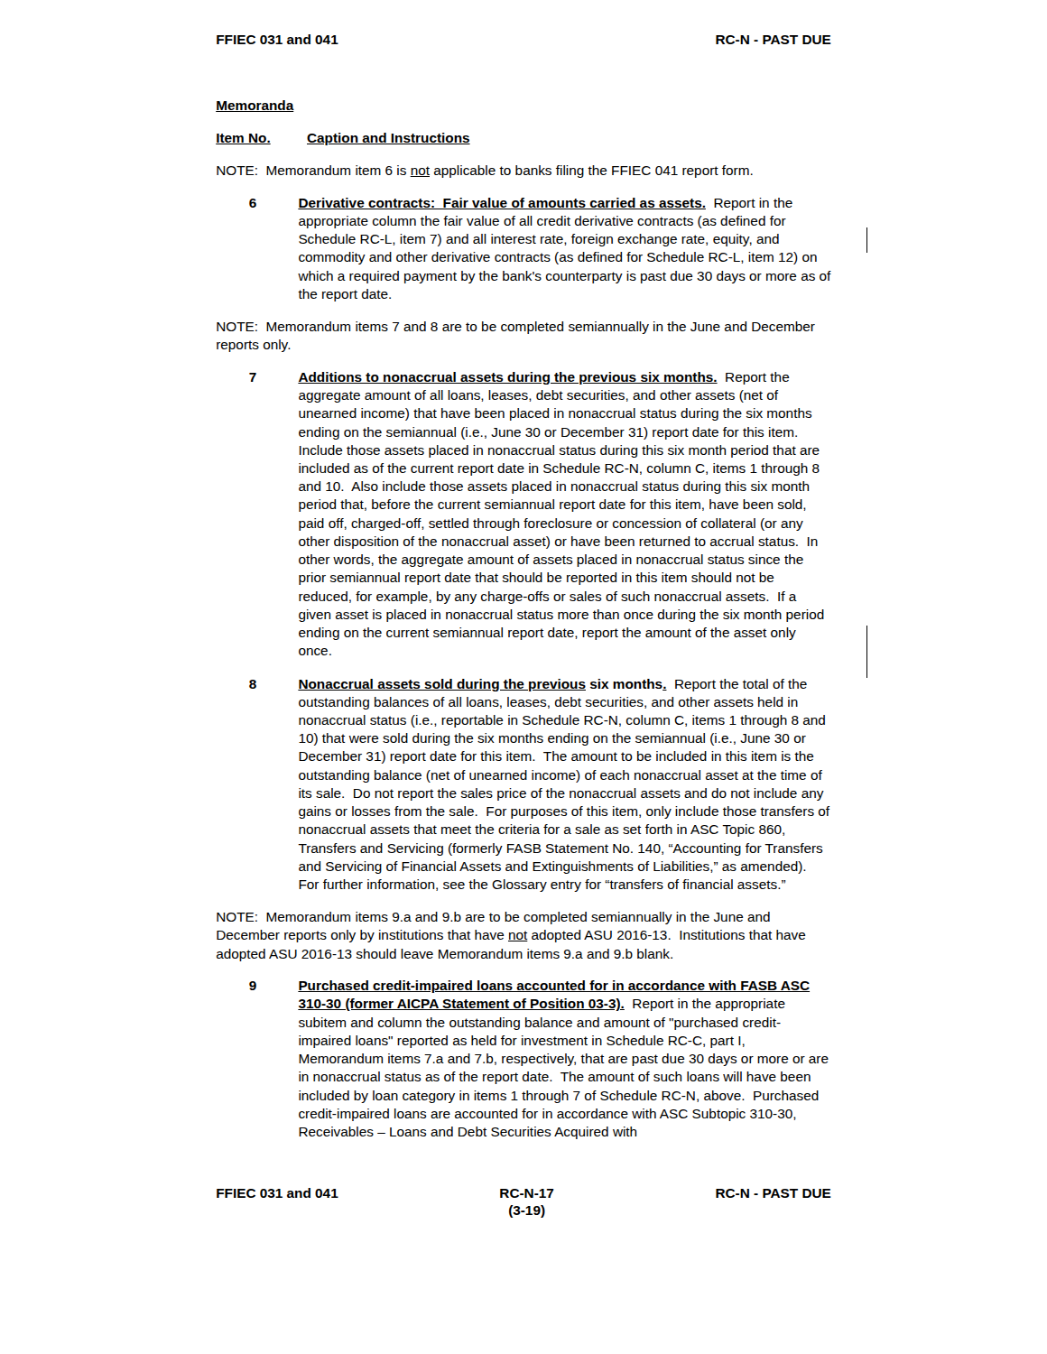FFIEC 031 and 041 RC-N - PAST DUE
Memoranda
Item No. Caption and Instructions
NOTE: Memorandum item 6 is not applicable to banks filing the FFIEC 041 report form.
6
Derivative contracts: Fair value of amounts carried as assets. Report in the appropriate column the fair value of all credit derivative contracts (as defined for Schedule RC-L, item 7) and all interest rate, foreign exchange rate, equity, and commodity and other derivative contracts (as defined for Schedule RC-L, item 12) on which a required payment by the bank's counterparty is past due 30 days or more as of the report date.
NOTE: Memorandum items 7 and 8 are to be completed semiannually in the June and December reports only.
7
Additions to nonaccrual assets during the previous six months. Report the aggregate amount of all loans, leases, debt securities, and other assets (net of unearned income) that have been placed in nonaccrual status during the six months ending on the semiannual (i.e., June 30 or December 31) report date for this item. Include those assets placed in nonaccrual status during this six month period that are included as of the current report date in Schedule RC-N, column C, items 1 through 8 and 10. Also include those assets placed in nonaccrual status during this six month period that, before the current semiannual report date for this item, have been sold, paid off, charged-off, settled through foreclosure or concession of collateral (or any other disposition of the nonaccrual asset) or have been returned to accrual status. In other words, the aggregate amount of assets placed in nonaccrual status since the prior semiannual report date that should be reported in this item should not be reduced, for example, by any charge-offs or sales of such nonaccrual assets. If a given asset is placed in nonaccrual status more than once during the six month period ending on the current semiannual report date, report the amount of the asset only once.
8
Nonaccrual assets sold during the previous six months. Report the total of the outstanding balances of all loans, leases, debt securities, and other assets held in nonaccrual status (i.e., reportable in Schedule RC-N, column C, items 1 through 8 and 10) that were sold during the six months ending on the semiannual (i.e., June 30 or December 31) report date for this item. The amount to be included in this item is the outstanding balance (net of unearned income) of each nonaccrual asset at the time of its sale. Do not report the sales price of the nonaccrual assets and do not include any gains or losses from the sale. For purposes of this item, only include those transfers of nonaccrual assets that meet the criteria for a sale as set forth in ASC Topic 860, Transfers and Servicing (formerly FASB Statement No. 140, “Accounting for Transfers and Servicing of Financial Assets and Extinguishments of Liabilities,” as amended). For further information, see the Glossary entry for “transfers of financial assets.”
NOTE: Memorandum items 9.a and 9.b are to be completed semiannually in the June and December reports only by institutions that have not adopted ASU 2016-13. Institutions that have adopted ASU 2016-13 should leave Memorandum items 9.a and 9.b blank.
9
Purchased credit-impaired loans accounted for in accordance with FASB ASC 310-30 (former AICPA Statement of Position 03-3). Report in the appropriate subitem and column the outstanding balance and amount of "purchased credit-impaired loans" reported as held for investment in Schedule RC-C, part I, Memorandum items 7.a and 7.b, respectively, that are past due 30 days or more or are in nonaccrual status as of the report date. The amount of such loans will have been included by loan category in items 1 through 7 of Schedule RC-N, above. Purchased credit-impaired loans are accounted for in accordance with ASC Subtopic 310-30, Receivables – Loans and Debt Securities Acquired with
FFIEC 031 and 041
RC-N-17
(3-19)
RC-N - PAST DUE